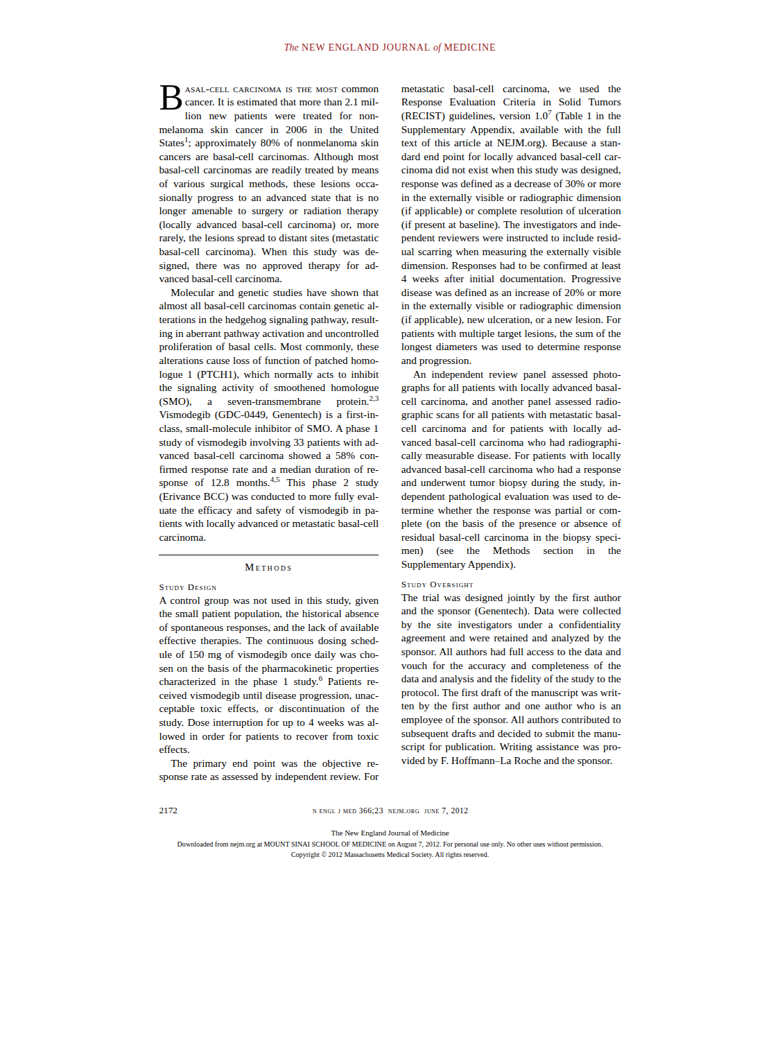The NEW ENGLAND JOURNAL of MEDICINE
Basal-cell carcinoma is the most common cancer. It is estimated that more than 2.1 million new patients were treated for nonmelanoma skin cancer in 2006 in the United States1; approximately 80% of nonmelanoma skin cancers are basal-cell carcinomas. Although most basal-cell carcinomas are readily treated by means of various surgical methods, these lesions occasionally progress to an advanced state that is no longer amenable to surgery or radiation therapy (locally advanced basal-cell carcinoma) or, more rarely, the lesions spread to distant sites (metastatic basal-cell carcinoma). When this study was designed, there was no approved therapy for advanced basal-cell carcinoma.
Molecular and genetic studies have shown that almost all basal-cell carcinomas contain genetic alterations in the hedgehog signaling pathway, resulting in aberrant pathway activation and uncontrolled proliferation of basal cells. Most commonly, these alterations cause loss of function of patched homologue 1 (PTCH1), which normally acts to inhibit the signaling activity of smoothened homologue (SMO), a seven-transmembrane protein.2,3 Vismodegib (GDC-0449, Genentech) is a first-in-class, small-molecule inhibitor of SMO. A phase 1 study of vismodegib involving 33 patients with advanced basal-cell carcinoma showed a 58% confirmed response rate and a median duration of response of 12.8 months.4,5 This phase 2 study (Erivance BCC) was conducted to more fully evaluate the efficacy and safety of vismodegib in patients with locally advanced or metastatic basal-cell carcinoma.
Methods
Study Design
A control group was not used in this study, given the small patient population, the historical absence of spontaneous responses, and the lack of available effective therapies. The continuous dosing schedule of 150 mg of vismodegib once daily was chosen on the basis of the pharmacokinetic properties characterized in the phase 1 study.6 Patients received vismodegib until disease progression, unacceptable toxic effects, or discontinuation of the study. Dose interruption for up to 4 weeks was allowed in order for patients to recover from toxic effects.
The primary end point was the objective response rate as assessed by independent review. For metastatic basal-cell carcinoma, we used the Response Evaluation Criteria in Solid Tumors (RECIST) guidelines, version 1.07 (Table 1 in the Supplementary Appendix, available with the full text of this article at NEJM.org). Because a standard end point for locally advanced basal-cell carcinoma did not exist when this study was designed, response was defined as a decrease of 30% or more in the externally visible or radiographic dimension (if applicable) or complete resolution of ulceration (if present at baseline). The investigators and independent reviewers were instructed to include residual scarring when measuring the externally visible dimension. Responses had to be confirmed at least 4 weeks after initial documentation. Progressive disease was defined as an increase of 20% or more in the externally visible or radiographic dimension (if applicable), new ulceration, or a new lesion. For patients with multiple target lesions, the sum of the longest diameters was used to determine response and progression.
An independent review panel assessed photographs for all patients with locally advanced basal-cell carcinoma, and another panel assessed radiographic scans for all patients with metastatic basal-cell carcinoma and for patients with locally advanced basal-cell carcinoma who had radiographically measurable disease. For patients with locally advanced basal-cell carcinoma who had a response and underwent tumor biopsy during the study, independent pathological evaluation was used to determine whether the response was partial or complete (on the basis of the presence or absence of residual basal-cell carcinoma in the biopsy specimen) (see the Methods section in the Supplementary Appendix).
Study Oversight
The trial was designed jointly by the first author and the sponsor (Genentech). Data were collected by the site investigators under a confidentiality agreement and were retained and analyzed by the sponsor. All authors had full access to the data and vouch for the accuracy and completeness of the data and analysis and the fidelity of the study to the protocol. The first draft of the manuscript was written by the first author and one author who is an employee of the sponsor. All authors contributed to subsequent drafts and decided to submit the manuscript for publication. Writing assistance was provided by F. Hoffmann–La Roche and the sponsor.
2172 n engl j med 366;23 nejm.org june 7, 2012
The New England Journal of Medicine
Downloaded from nejm.org at MOUNT SINAI SCHOOL OF MEDICINE on August 7, 2012. For personal use only. No other uses without permission.
Copyright © 2012 Massachusetts Medical Society. All rights reserved.